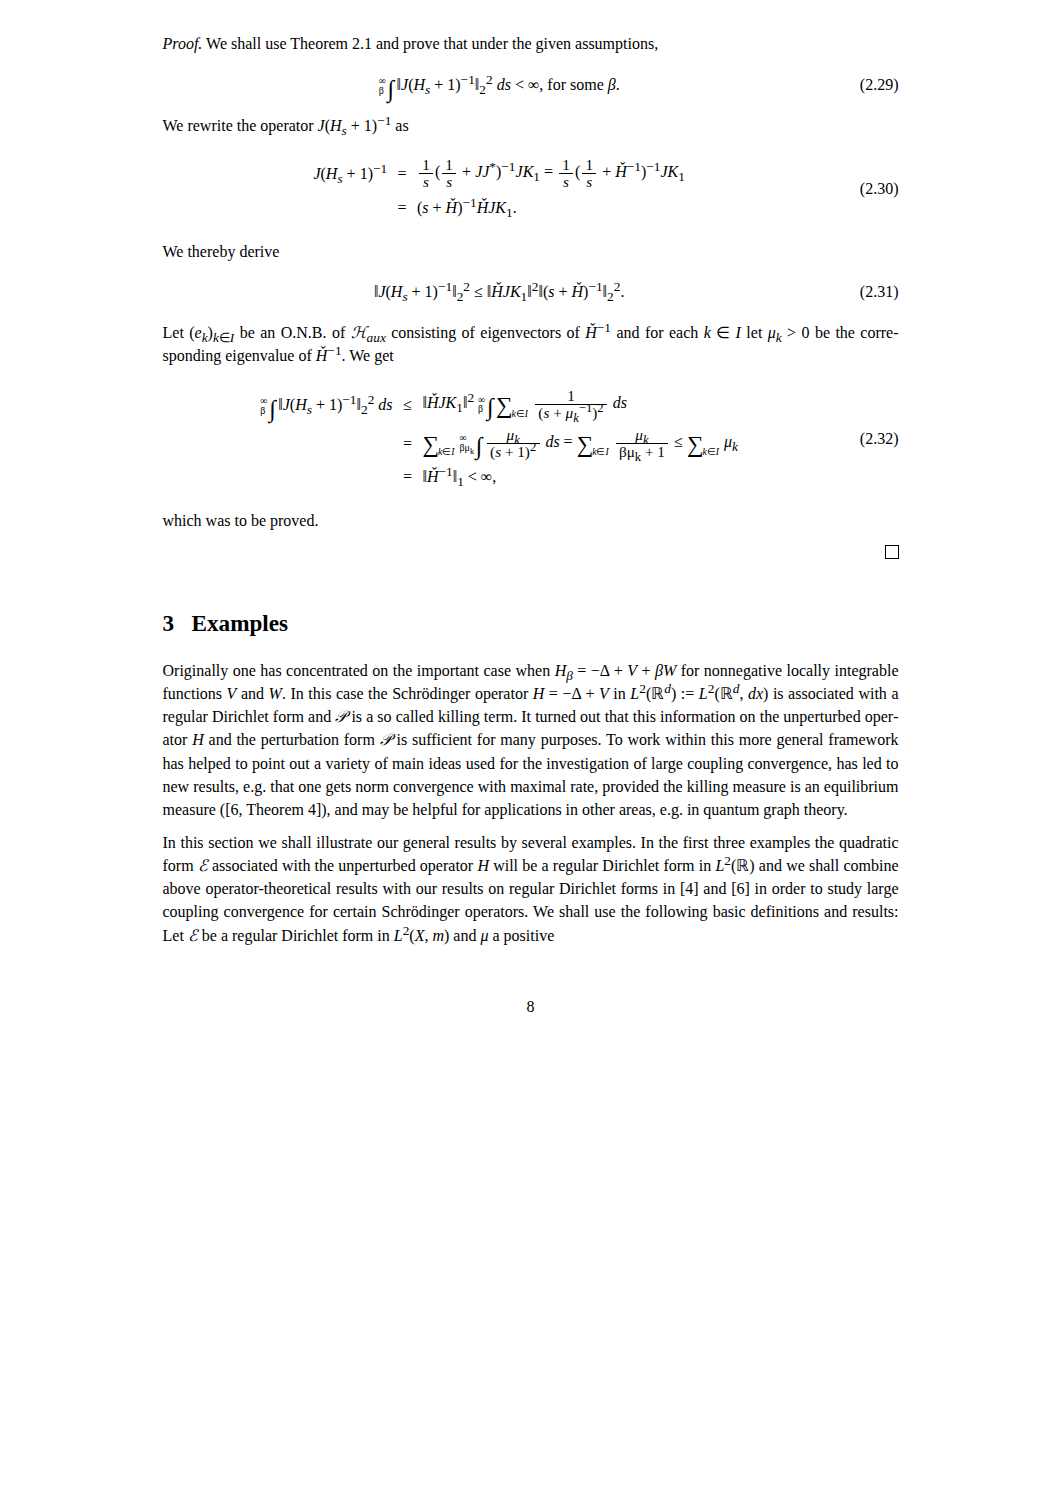Proof. We shall use Theorem 2.1 and prove that under the given assumptions,
∞β∫ ‖J(Hs + 1)−1‖22 ds < ∞, for some β.
(2.29)
We rewrite the operator J(Hs + 1)−1 as
| J ( H s + 1) −1 | = | 1 s ( 1 s + JJ * ) −1 JK 1 = 1 s ( 1 s + Ȟ −1 ) −1 JK 1 |
| | = | ( s + Ȟ ) −1 ȞJK 1 . |
(2.30)
We thereby derive
‖J(Hs + 1)−1‖22 ≤ ‖ȞJK1‖2‖(s + Ȟ)−1‖22.
(2.31)
Let (ek)k∈I be an O.N.B. of ℋaux consisting of eigenvectors of Ȟ−1 and for each k ∈ I let μk > 0 be the corresponding eigenvalue of Ȟ−1. We get
| ∞ β ∫ ‖ J ( H s + 1) −1 ‖ 2 2 ds | ≤ | ‖ ȞJK 1 ‖ 2 ∞ β ∫ ∑ k ∈ I 1 ( s + μ k −1 ) 2 ds |
| | = | ∑ k ∈ I ∞ βμ k ∫ μ k ( s + 1) 2 ds = ∑ k ∈ I μ k βμ k + 1 ≤ ∑ k ∈ I μ k |
| | = | ‖ Ȟ −1 ‖ 1 < ∞, |
(2.32)
which was to be proved.
3 Examples
Originally one has concentrated on the important case when Hβ = −Δ + V + βW for nonnegative locally integrable functions V and W. In this case the Schrödinger operator H = −Δ + V in L2(ℝd) := L2(ℝd, dx) is associated with a regular Dirichlet form and 𝒫 is a so called killing term. It turned out that this information on the unperturbed operator H and the perturbation form 𝒫 is sufficient for many purposes. To work within this more general framework has helped to point out a variety of main ideas used for the investigation of large coupling convergence, has led to new results, e.g. that one gets norm convergence with maximal rate, provided the killing measure is an equilibrium measure ([6, Theorem 4]), and may be helpful for applications in other areas, e.g. in quantum graph theory.
In this section we shall illustrate our general results by several examples. In the first three examples the quadratic form ℰ associated with the unperturbed operator H will be a regular Dirichlet form in L2(ℝ) and we shall combine above operator-theoretical results with our results on regular Dirichlet forms in [4] and [6] in order to study large coupling convergence for certain Schrödinger operators. We shall use the following basic definitions and results: Let ℰ be a regular Dirichlet form in L2(X, m) and μ a positive
8